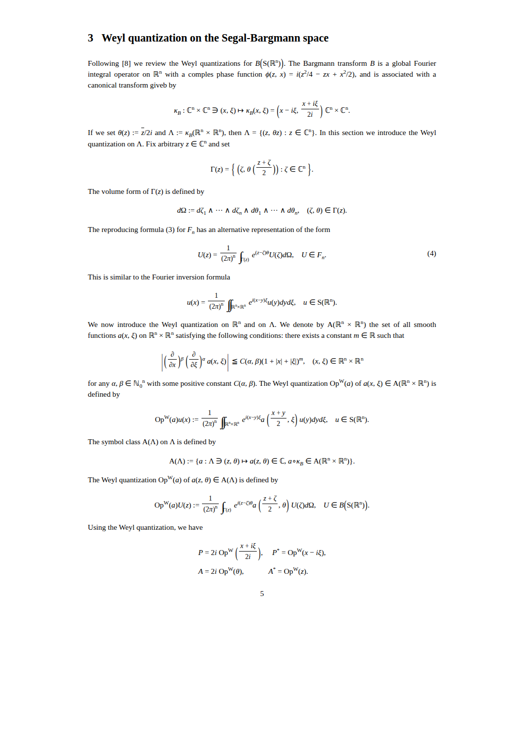3 Weyl quantization on the Segal-Bargmann space
Following [8] we review the Weyl quantizations for B(S(ℝn)). The Bargmann transform B is a global Fourier integral operator on ℝn with a comples phase function ϕ(z, x) = i(z2/4 − zx + x2/2), and is associated with a canonical transform giveb by
κB : ℂn × ℂn ∋ (x, ξ) ↦ κB(x, ξ) = (x − iξ, x + iξ 2i) ℂn × ℂn.
If we set θ(z) := z/2i and Λ := κB(ℝn × ℝn), then Λ = {(z, θz) : z ∈ ℂn}. In this section we introduce the Weyl quantization on Λ. Fix arbitrary z ∈ ℂn and set
Γ(z) = { (ζ, θ (z + ζ 2)) : ζ ∈ ℂn }.
The volume form of Γ(z) is defined by
d Ω := dζ1 ∧ ··· ∧ dζn ∧ dθ1 ∧ ··· ∧ dθn, (ζ, θ) ∈ Γ(z).
The reproducing formula (3) for Fn has an alternative representation of the form
U(z) = 1(2π)n ∫Γ(z) e(z−ζ)θU(ζ)d Ω, U ∈ Fn.
(4)
This is similar to the Fourier inversion formula
u(x) = 1(2π)n ∫∫ℝn×ℝn ei(x−y)ξu(y)dydξ, u ∈ S(ℝn).
We now introduce the Weyl quantization on ℝn and on Λ. We denote by A(ℝn × ℝn) the set of all smooth functions a(x, ξ) on ℝn × ℝn satisfying the following conditions: there exists a constant m ∈ ℝ such that
|(∂∂x)β (∂∂ξ)α a(x, ξ)| ≦ C(α, β)(1 + |x| + |ξ|)m, (x, ξ) ∈ ℝn × ℝn
for any α, β ∈ ℕ0n with some positive constant C(α, β). The Weyl quantization OpW(a) of a(x, ξ) ∈ A(ℝn × ℝn) is defined by
OpW(a)u(x) := 1(2π)n ∫∫ℝn×ℝn ei(x−y)ξa (x + y 2, ξ) u(y)dydξ, u ∈ S(ℝn).
The symbol class A(Λ) on Λ is defined by
A(Λ) := {a : Λ ∋ (z, θ) ↦ a(z, θ) ∈ ℂ, a∘κB ∈ A(ℝn × ℝn)}.
The Weyl quantization OpW(a) of a(z, θ) ∈ A(Λ) is defined by
OpW(a)U(z) := 1(2π)n ∫Γ(z) ei(z−ζ)θa (z + ζ 2, θ) U(ζ)d Ω, U ∈ B(S(ℝn)).
Using the Weyl quantization, we have
P = 2i OpW (x + iξ 2i), P* = OpW(x − iξ), A = 2i OpW(θ), A* = OpW(z).
5